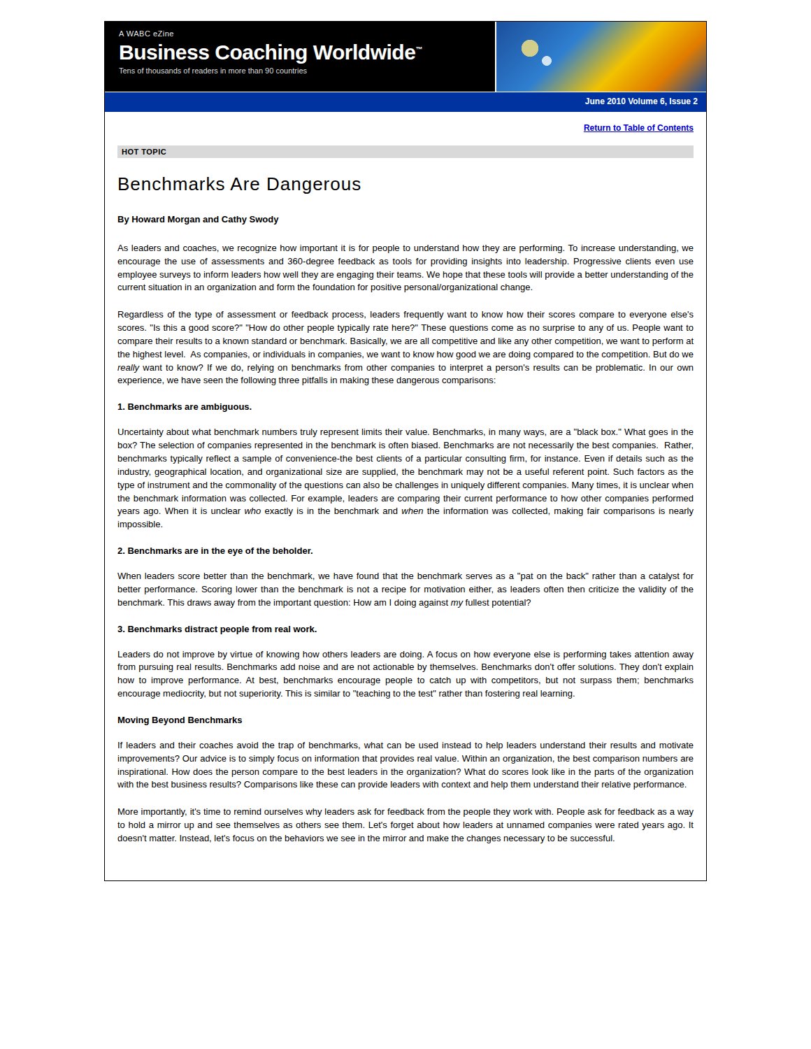A WABC eZine
Business Coaching Worldwide™
Tens of thousands of readers in more than 90 countries
June 2010 Volume 6, Issue 2
Return to Table of Contents
HOT TOPIC
Benchmarks Are Dangerous
By Howard Morgan and Cathy Swody
As leaders and coaches, we recognize how important it is for people to understand how they are performing. To increase understanding, we encourage the use of assessments and 360-degree feedback as tools for providing insights into leadership. Progressive clients even use employee surveys to inform leaders how well they are engaging their teams. We hope that these tools will provide a better understanding of the current situation in an organization and form the foundation for positive personal/organizational change.
Regardless of the type of assessment or feedback process, leaders frequently want to know how their scores compare to everyone else's scores. "Is this a good score?" "How do other people typically rate here?" These questions come as no surprise to any of us. People want to compare their results to a known standard or benchmark. Basically, we are all competitive and like any other competition, we want to perform at the highest level. As companies, or individuals in companies, we want to know how good we are doing compared to the competition. But do we really want to know? If we do, relying on benchmarks from other companies to interpret a person's results can be problematic. In our own experience, we have seen the following three pitfalls in making these dangerous comparisons:
1. Benchmarks are ambiguous.
Uncertainty about what benchmark numbers truly represent limits their value. Benchmarks, in many ways, are a "black box." What goes in the box? The selection of companies represented in the benchmark is often biased. Benchmarks are not necessarily the best companies. Rather, benchmarks typically reflect a sample of convenience-the best clients of a particular consulting firm, for instance. Even if details such as the industry, geographical location, and organizational size are supplied, the benchmark may not be a useful referent point. Such factors as the type of instrument and the commonality of the questions can also be challenges in uniquely different companies. Many times, it is unclear when the benchmark information was collected. For example, leaders are comparing their current performance to how other companies performed years ago. When it is unclear who exactly is in the benchmark and when the information was collected, making fair comparisons is nearly impossible.
2. Benchmarks are in the eye of the beholder.
When leaders score better than the benchmark, we have found that the benchmark serves as a "pat on the back" rather than a catalyst for better performance. Scoring lower than the benchmark is not a recipe for motivation either, as leaders often then criticize the validity of the benchmark. This draws away from the important question: How am I doing against my fullest potential?
3. Benchmarks distract people from real work.
Leaders do not improve by virtue of knowing how others leaders are doing. A focus on how everyone else is performing takes attention away from pursuing real results. Benchmarks add noise and are not actionable by themselves. Benchmarks don't offer solutions. They don't explain how to improve performance. At best, benchmarks encourage people to catch up with competitors, but not surpass them; benchmarks encourage mediocrity, but not superiority. This is similar to "teaching to the test" rather than fostering real learning.
Moving Beyond Benchmarks
If leaders and their coaches avoid the trap of benchmarks, what can be used instead to help leaders understand their results and motivate improvements? Our advice is to simply focus on information that provides real value. Within an organization, the best comparison numbers are inspirational. How does the person compare to the best leaders in the organization? What do scores look like in the parts of the organization with the best business results? Comparisons like these can provide leaders with context and help them understand their relative performance.
More importantly, it's time to remind ourselves why leaders ask for feedback from the people they work with. People ask for feedback as a way to hold a mirror up and see themselves as others see them. Let's forget about how leaders at unnamed companies were rated years ago. It doesn't matter. Instead, let's focus on the behaviors we see in the mirror and make the changes necessary to be successful.